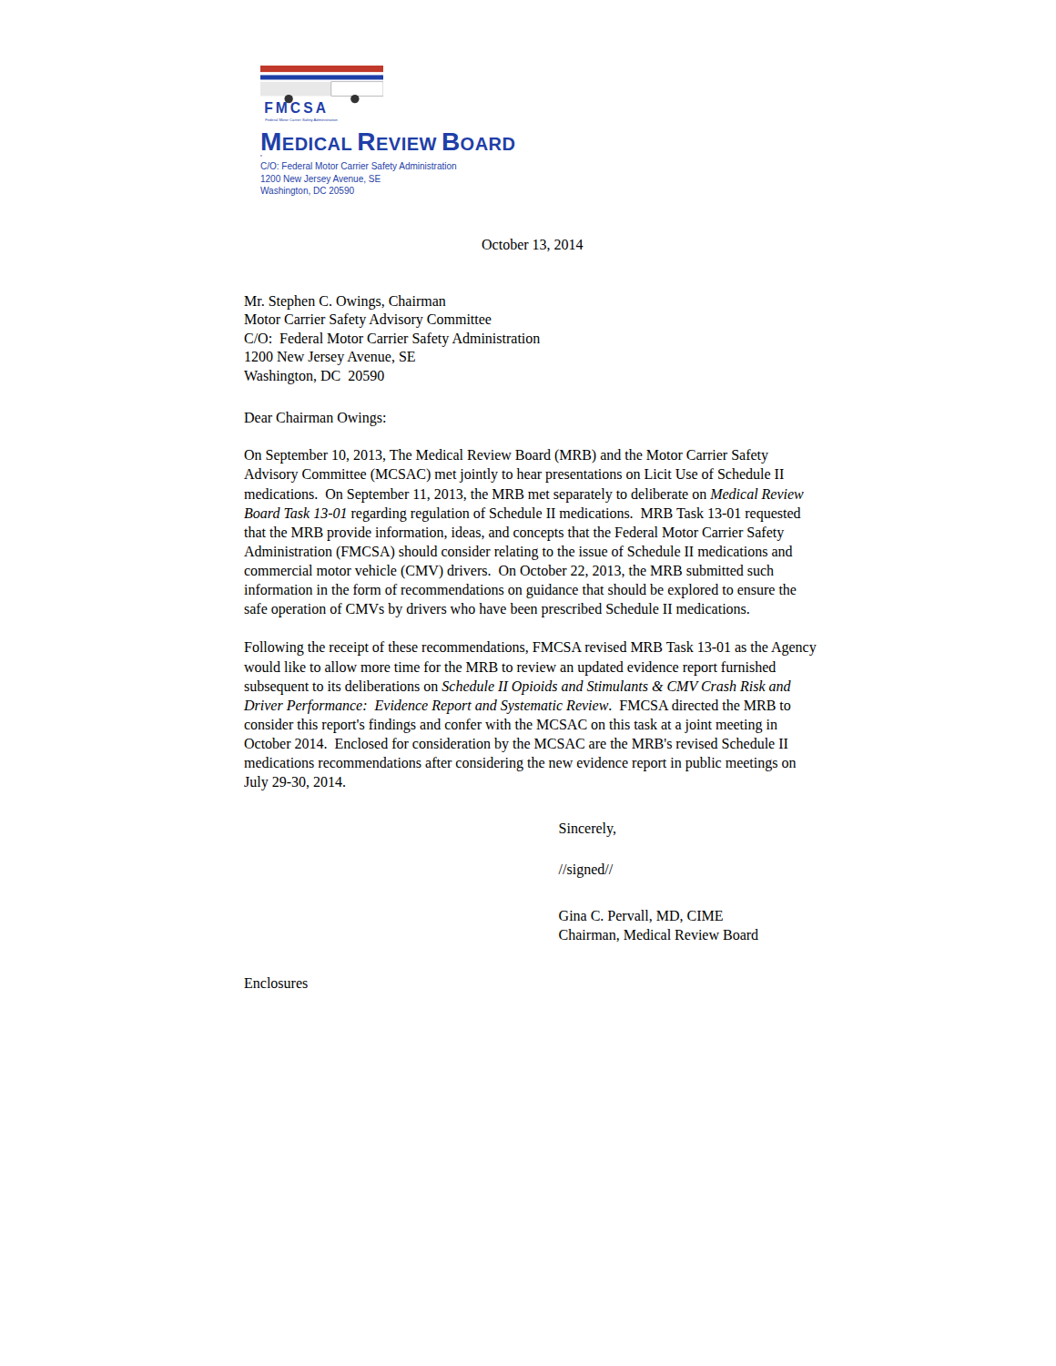MEDICAL REVIEW BOARD
'
C/O: Federal Motor Carrier Safety Administration
1200 New Jersey Avenue, SE
Washington, DC 20590
October 13, 2014
Mr. Stephen C. Owings, Chairman
Motor Carrier Safety Advisory Committee
C/O: Federal Motor Carrier Safety Administration
1200 New Jersey Avenue, SE
Washington, DC 20590
Dear Chairman Owings:
On September 10, 2013, The Medical Review Board (MRB) and the Motor Carrier Safety Advisory Committee (MCSAC) met jointly to hear presentations on Licit Use of Schedule II medications. On September 11, 2013, the MRB met separately to deliberate on Medical Review Board Task 13-01 regarding regulation of Schedule II medications. MRB Task 13-01 requested that the MRB provide information, ideas, and concepts that the Federal Motor Carrier Safety Administration (FMCSA) should consider relating to the issue of Schedule II medications and commercial motor vehicle (CMV) drivers. On October 22, 2013, the MRB submitted such information in the form of recommendations on guidance that should be explored to ensure the safe operation of CMVs by drivers who have been prescribed Schedule II medications.
Following the receipt of these recommendations, FMCSA revised MRB Task 13-01 as the Agency would like to allow more time for the MRB to review an updated evidence report furnished subsequent to its deliberations on Schedule II Opioids and Stimulants & CMV Crash Risk and Driver Performance: Evidence Report and Systematic Review. FMCSA directed the MRB to consider this report's findings and confer with the MCSAC on this task at a joint meeting in October 2014. Enclosed for consideration by the MCSAC are the MRB's revised Schedule II medications recommendations after considering the new evidence report in public meetings on July 29-30, 2014.
Sincerely,
//signed//
Gina C. Pervall, MD, CIME
Chairman, Medical Review Board
Enclosures